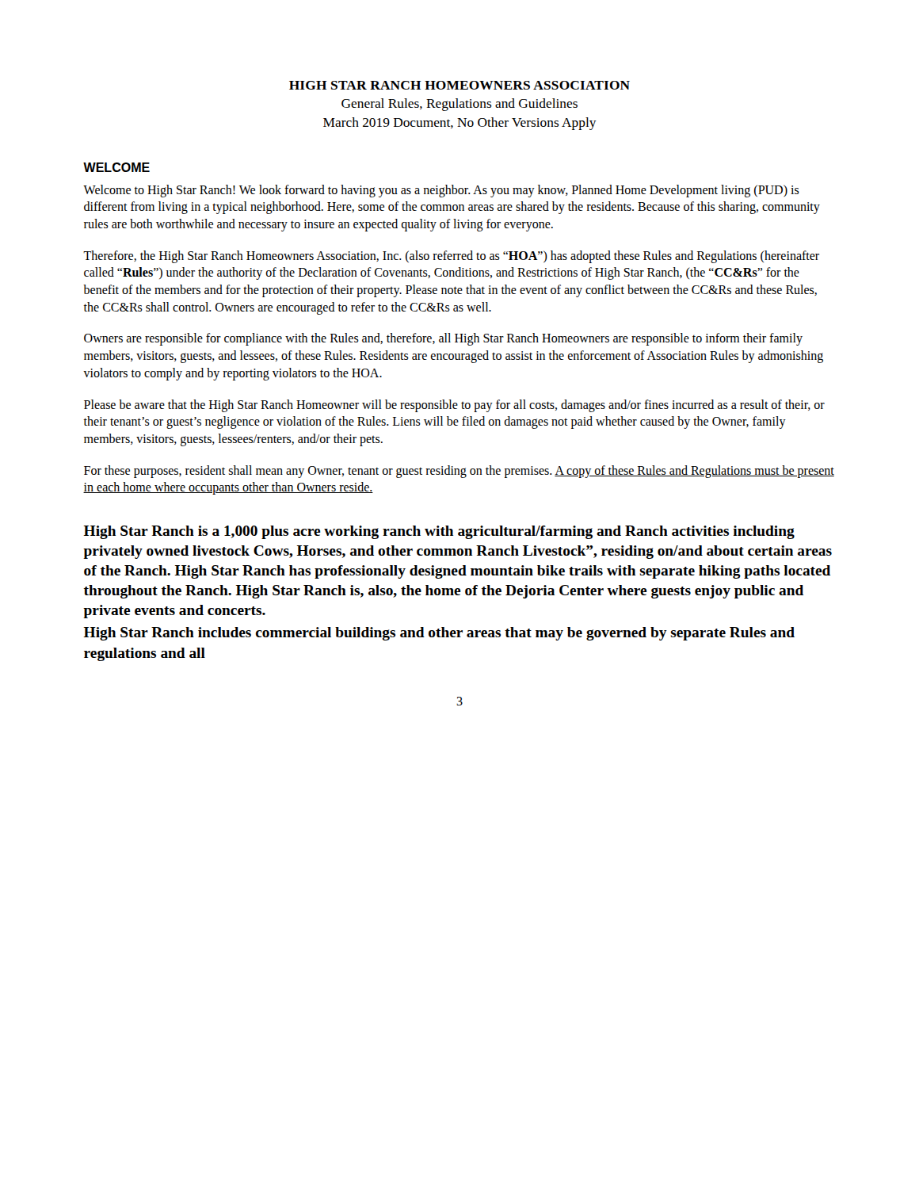HIGH STAR RANCH HOMEOWNERS ASSOCIATION
General Rules, Regulations and Guidelines
March 2019 Document, No Other Versions Apply
WELCOME
Welcome to High Star Ranch! We look forward to having you as a neighbor. As you may know, Planned Home Development living (PUD) is different from living in a typical neighborhood. Here, some of the common areas are shared by the residents. Because of this sharing, community rules are both worthwhile and necessary to insure an expected quality of living for everyone.
Therefore, the High Star Ranch Homeowners Association, Inc. (also referred to as “HOA”) has adopted these Rules and Regulations (hereinafter called “Rules”) under the authority of the Declaration of Covenants, Conditions, and Restrictions of High Star Ranch, (the “CC&Rs” for the benefit of the members and for the protection of their property. Please note that in the event of any conflict between the CC&Rs and these Rules, the CC&Rs shall control. Owners are encouraged to refer to the CC&Rs as well.
Owners are responsible for compliance with the Rules and, therefore, all High Star Ranch Homeowners are responsible to inform their family members, visitors, guests, and lessees, of these Rules. Residents are encouraged to assist in the enforcement of Association Rules by admonishing violators to comply and by reporting violators to the HOA.
Please be aware that the High Star Ranch Homeowner will be responsible to pay for all costs, damages and/or fines incurred as a result of their, or their tenant’s or guest’s negligence or violation of the Rules. Liens will be filed on damages not paid whether caused by the Owner, family members, visitors, guests, lessees/renters, and/or their pets.
For these purposes, resident shall mean any Owner, tenant or guest residing on the premises. A copy of these Rules and Regulations must be present in each home where occupants other than Owners reside.
High Star Ranch is a 1,000 plus acre working ranch with agricultural/farming and Ranch activities including privately owned livestock Cows, Horses, and other common Ranch Livestock”, residing on/and about certain areas of the Ranch. High Star Ranch has professionally designed mountain bike trails with separate hiking paths located throughout the Ranch. High Star Ranch is, also, the home of the Dejoria Center where guests enjoy public and private events and concerts.
High Star Ranch includes commercial buildings and other areas that may be governed by separate Rules and regulations and all
3